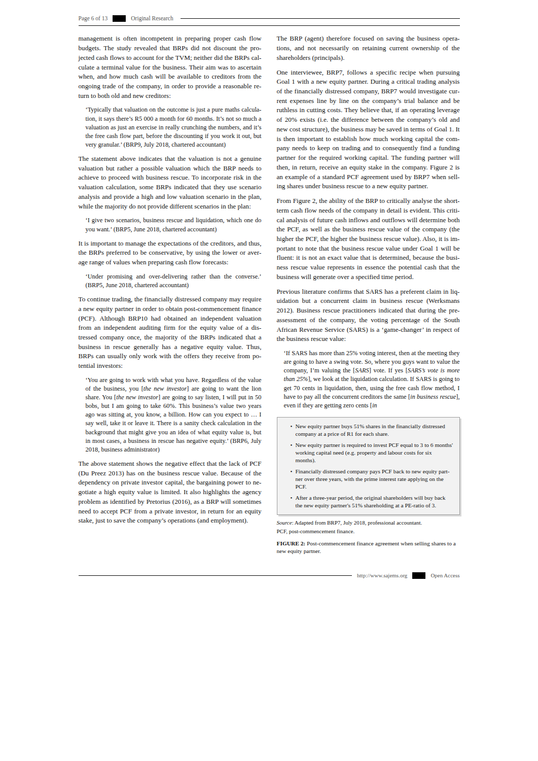Page 6 of 13 Original Research
management is often incompetent in preparing proper cash flow budgets. The study revealed that BRPs did not discount the projected cash flows to account for the TVM; neither did the BRPs calculate a terminal value for the business. Their aim was to ascertain when, and how much cash will be available to creditors from the ongoing trade of the company, in order to provide a reasonable return to both old and new creditors:
‘Typically that valuation on the outcome is just a pure maths calculation, it says there’s R5 000 a month for 60 months. It’s not so much a valuation as just an exercise in really crunching the numbers, and it’s the free cash flow part, before the discounting if you work it out, but very granular.’ (BRP9, July 2018, chartered accountant)
The statement above indicates that the valuation is not a genuine valuation but rather a possible valuation which the BRP needs to achieve to proceed with business rescue. To incorporate risk in the valuation calculation, some BRPs indicated that they use scenario analysis and provide a high and low valuation scenario in the plan, while the majority do not provide different scenarios in the plan:
‘I give two scenarios, business rescue and liquidation, which one do you want.’ (BRP5, June 2018, chartered accountant)
It is important to manage the expectations of the creditors, and thus, the BRPs preferred to be conservative, by using the lower or average range of values when preparing cash flow forecasts:
‘Under promising and over-delivering rather than the converse.’ (BRP5, June 2018, chartered accountant)
To continue trading, the financially distressed company may require a new equity partner in order to obtain post-commencement finance (PCF). Although BRP10 had obtained an independent valuation from an independent auditing firm for the equity value of a distressed company once, the majority of the BRPs indicated that a business in rescue generally has a negative equity value. Thus, BRPs can usually only work with the offers they receive from potential investors:
‘You are going to work with what you have. Regardless of the value of the business, you [the new investor] are going to want the lion share. You [the new investor] are going to say listen, I will put in 50 bobs, but I am going to take 60%. This business’s value two years ago was sitting at, you know, a billion. How can you expect to … I say well, take it or leave it. There is a sanity check calculation in the background that might give you an idea of what equity value is, but in most cases, a business in rescue has negative equity.’ (BRP6, July 2018, business administrator)
The above statement shows the negative effect that the lack of PCF (Du Preez 2013) has on the business rescue value. Because of the dependency on private investor capital, the bargaining power to negotiate a high equity value is limited. It also highlights the agency problem as identified by Pretorius (2016), as a BRP will sometimes need to accept PCF from a private investor, in return for an equity stake, just to save the company’s operations (and employment).
The BRP (agent) therefore focused on saving the business operations, and not necessarily on retaining current ownership of the shareholders (principals).
One interviewee, BRP7, follows a specific recipe when pursuing Goal 1 with a new equity partner. During a critical trading analysis of the financially distressed company, BRP7 would investigate current expenses line by line on the company’s trial balance and be ruthless in cutting costs. They believe that, if an operating leverage of 20% exists (i.e. the difference between the company’s old and new cost structure), the business may be saved in terms of Goal 1. It is then important to establish how much working capital the company needs to keep on trading and to consequently find a funding partner for the required working capital. The funding partner will then, in return, receive an equity stake in the company. Figure 2 is an example of a standard PCF agreement used by BRP7 when selling shares under business rescue to a new equity partner.
From Figure 2, the ability of the BRP to critically analyse the short-term cash flow needs of the company in detail is evident. This critical analysis of future cash inflows and outflows will determine both the PCF, as well as the business rescue value of the company (the higher the PCF, the higher the business rescue value). Also, it is important to note that the business rescue value under Goal 1 will be fluent: it is not an exact value that is determined, because the business rescue value represents in essence the potential cash that the business will generate over a specified time period.
Previous literature confirms that SARS has a preferent claim in liquidation but a concurrent claim in business rescue (Werksmans 2012). Business rescue practitioners indicated that during the pre-assessment of the company, the voting percentage of the South African Revenue Service (SARS) is a ‘game-changer’ in respect of the business rescue value:
‘If SARS has more than 25% voting interest, then at the meeting they are going to have a swing vote. So, where you guys want to value the company, I’m valuing the [SARS] vote. If yes [SARS’s vote is more than 25%], we look at the liquidation calculation. If SARS is going to get 70 cents in liquidation, then, using the free cash flow method, I have to pay all the concurrent creditors the same [in business rescue], even if they are getting zero cents [in
New equity partner buys 51% shares in the financially distressed company at a price of R1 for each share.
New equity partner is required to invest PCF equal to 3 to 6 months' working capital need (e.g. property and labour costs for six months).
Financially distressed company pays PCF back to new equity partner over three years, with the prime interest rate applying on the PCF.
After a three-year period, the original shareholders will buy back the new equity partner's 51% shareholding at a PE-ratio of 3.
Source: Adapted from BRP7, July 2018, professional accountant.
PCF, post-commencement finance.
FIGURE 2: Post-commencement finance agreement when selling shares to a new equity partner.
http://www.sajems.org Open Access